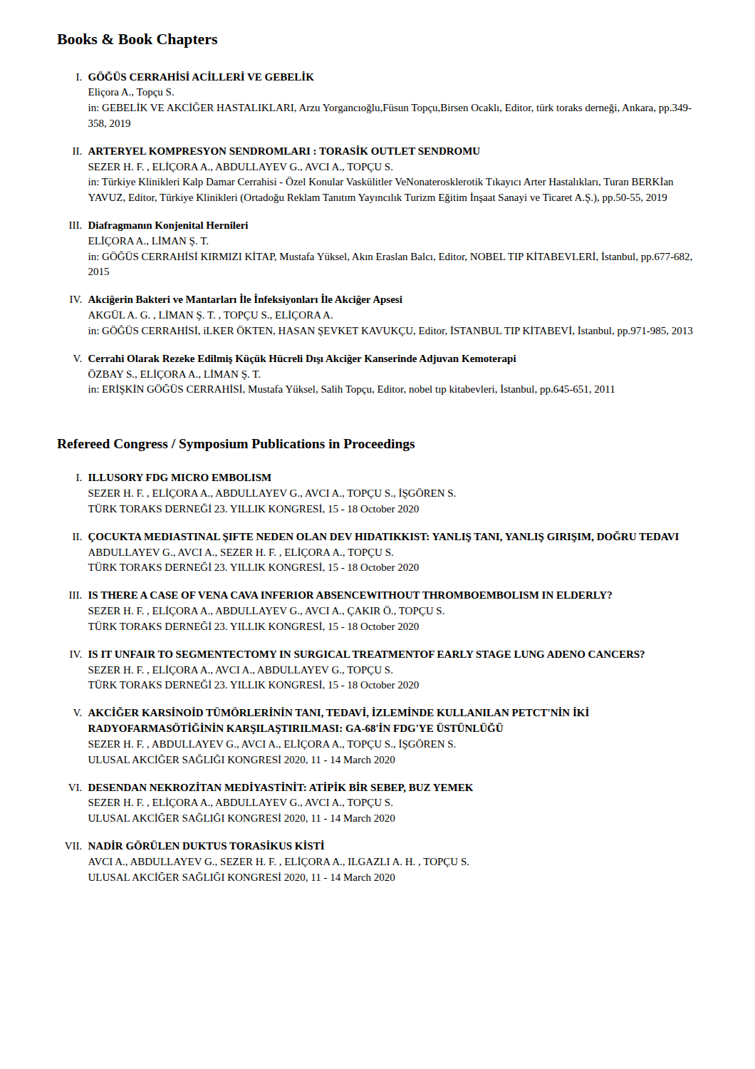Books & Book Chapters
GÖĞÜS CERRAHİSİ ACİLLERİ VE GEBELİK Eliçora A., Topçu S. in: GEBELİK VE AKCİĞER HASTALIKLARI, Arzu Yorgancıoğlu,Füsun Topçu,Birsen Ocaklı, Editor, türk toraks derneği, Ankara, pp.349-358, 2019
ARTERYEL KOMPRESYON SENDROMLARI : TORASİK OUTLET SENDROMU SEZER H. F. , ELİÇORA A., ABDULLAYEV G., AVCI A., TOPÇU S. in: Türkiye Klinikleri Kalp Damar Cerrahisi - Özel Konular Vaskülitler VeNonaterosklerotik Tıkayıcı Arter Hastalıkları, Turan BERKİan YAVUZ, Editor, Türkiye Klinikleri (Ortadoğu Reklam Tanıtım Yayıncılık Turizm Eğitim İnşaat Sanayi ve Ticaret A.Ş.), pp.50-55, 2019
Diafragmanın Konjenital Hernileri ELİÇORA A., LİMAN Ş. T. in: GÖĞÜS CERRAHİSİ KIRMIZI KİTAP, Mustafa Yüksel, Akın Eraslan Balcı, Editor, NOBEL TIP KİTABEVLERİ, İstanbul, pp.677-682, 2015
Akciğerin Bakteri ve Mantarları İle İnfeksiyonları İle Akciğer Apsesi AKGÜL A. G. , LİMAN Ş. T. , TOPÇU S., ELİÇORA A. in: GÖĞÜS CERRAHİSİ, iLKER ÖKTEN, HASAN ŞEVKET KAVUKÇU, Editor, İSTANBUL TIP KİTABEVİ, İstanbul, pp.971-985, 2013
Cerrahi Olarak Rezeke Edilmiş Küçük Hücreli Dışı Akciğer Kanserinde Adjuvan Kemoterapi ÖZBAY S., ELİÇORA A., LİMAN Ş. T. in: ERİŞKİN GÖĞÜS CERRAHİSİ, Mustafa Yüksel, Salih Topçu, Editor, nobel tıp kitabevleri, İstanbul, pp.645-651, 2011
Refereed Congress / Symposium Publications in Proceedings
ILLUSORY FDG MICRO EMBOLISM SEZER H. F. , ELİÇORA A., ABDULLAYEV G., AVCI A., TOPÇU S., İŞGÖREN S. TÜRK TORAKS DERNEĞİ 23. YILLIK KONGRESİ, 15 - 18 October 2020
ÇOCUKTA MEDIASTINAL ŞIFTE NEDEN OLAN DEV HIDATIKKIST: YANLIŞ TANI, YANLIŞ GIRIŞIM, DOĞRU TEDAVI ABDULLAYEV G., AVCI A., SEZER H. F. , ELİÇORA A., TOPÇU S. TÜRK TORAKS DERNEĞİ 23. YILLIK KONGRESİ, 15 - 18 October 2020
IS THERE A CASE OF VENA CAVA INFERIOR ABSENCEWITHOUT THROMBOEMBOLISM IN ELDERLY? SEZER H. F. , ELİÇORA A., ABDULLAYEV G., AVCI A., ÇAKIR Ö., TOPÇU S. TÜRK TORAKS DERNEĞİ 23. YILLIK KONGRESİ, 15 - 18 October 2020
IS IT UNFAIR TO SEGMENTECTOMY IN SURGICAL TREATMENTOF EARLY STAGE LUNG ADENO CANCERS? SEZER H. F. , ELİÇORA A., AVCI A., ABDULLAYEV G., TOPÇU S. TÜRK TORAKS DERNEĞİ 23. YILLIK KONGRESİ, 15 - 18 October 2020
AKCİĞER KARSİNOİD TÜMÖRLERİNİN TANI, TEDAVİ, İZLEMİNDE KULLANILAN PETCT'NİN İKİ RADYOFARMASÖTİĞİNİN KARŞILAŞTIRILMASI: GA-68'İN FDG'YE ÜSTÜNLÜĞÜ SEZER H. F. , ABDULLAYEV G., AVCI A., ELİÇORA A., TOPÇU S., İŞGÖREN S. ULUSAL AKCİĞER SAĞLIĞI KONGRESİ 2020, 11 - 14 March 2020
DESENDAN NEKROZİTAN MEDİYASTİNİT: ATİPİK BİR SEBEP, BUZ YEMEK SEZER H. F. , ELİÇORA A., ABDULLAYEV G., AVCI A., TOPÇU S. ULUSAL AKCİĞER SAĞLIĞI KONGRESİ 2020, 11 - 14 March 2020
NADİR GÖRÜLEN DUKTUS TORASİKUS KİSTİ AVCI A., ABDULLAYEV G., SEZER H. F. , ELİÇORA A., ILGAZLI A. H. , TOPÇU S. ULUSAL AKCİĞER SAĞLIĞI KONGRESİ 2020, 11 - 14 March 2020